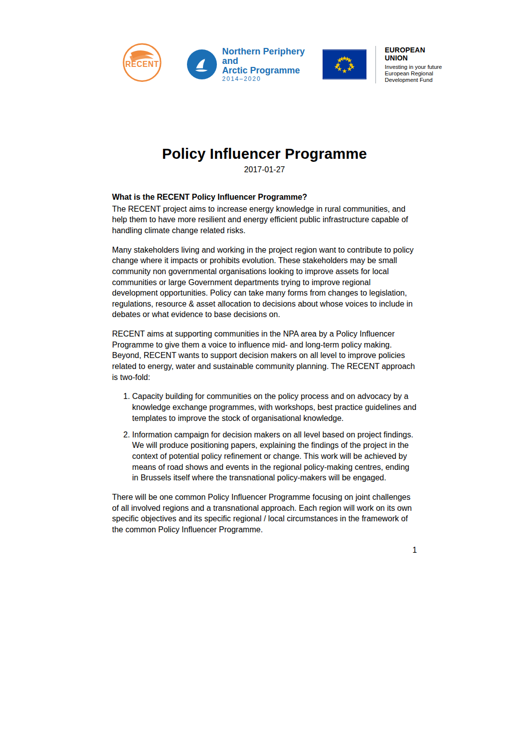RECENT
Northern Periphery and
Arctic Programme
2014–2020
EUROPEAN UNION
Investing in your future
European Regional Development Fund
Policy Influencer Programme
2017-01-27
What is the RECENT Policy Influencer Programme?
The RECENT project aims to increase energy knowledge in rural communities, and help them to have more resilient and energy efficient public infrastructure capable of handling climate change related risks.
Many stakeholders living and working in the project region want to contribute to policy change where it impacts or prohibits evolution. These stakeholders may be small community non governmental organisations looking to improve assets for local communities or large Government departments trying to improve regional development opportunities. Policy can take many forms from changes to legislation, regulations, resource & asset allocation to decisions about whose voices to include in debates or what evidence to base decisions on.
RECENT aims at supporting communities in the NPA area by a Policy Influencer Programme to give them a voice to influence mid- and long-term policy making. Beyond, RECENT wants to support decision makers on all level to improve policies related to energy, water and sustainable community planning. The RECENT approach is two-fold:
Capacity building for communities on the policy process and on advocacy by a knowledge exchange programmes, with workshops, best practice guidelines and templates to improve the stock of organisational knowledge.
Information campaign for decision makers on all level based on project findings. We will produce positioning papers, explaining the findings of the project in the context of potential policy refinement or change. This work will be achieved by means of road shows and events in the regional policy-making centres, ending in Brussels itself where the transnational policy-makers will be engaged.
There will be one common Policy Influencer Programme focusing on joint challenges of all involved regions and a transnational approach. Each region will work on its own specific objectives and its specific regional / local circumstances in the framework of the common Policy Influencer Programme.
1